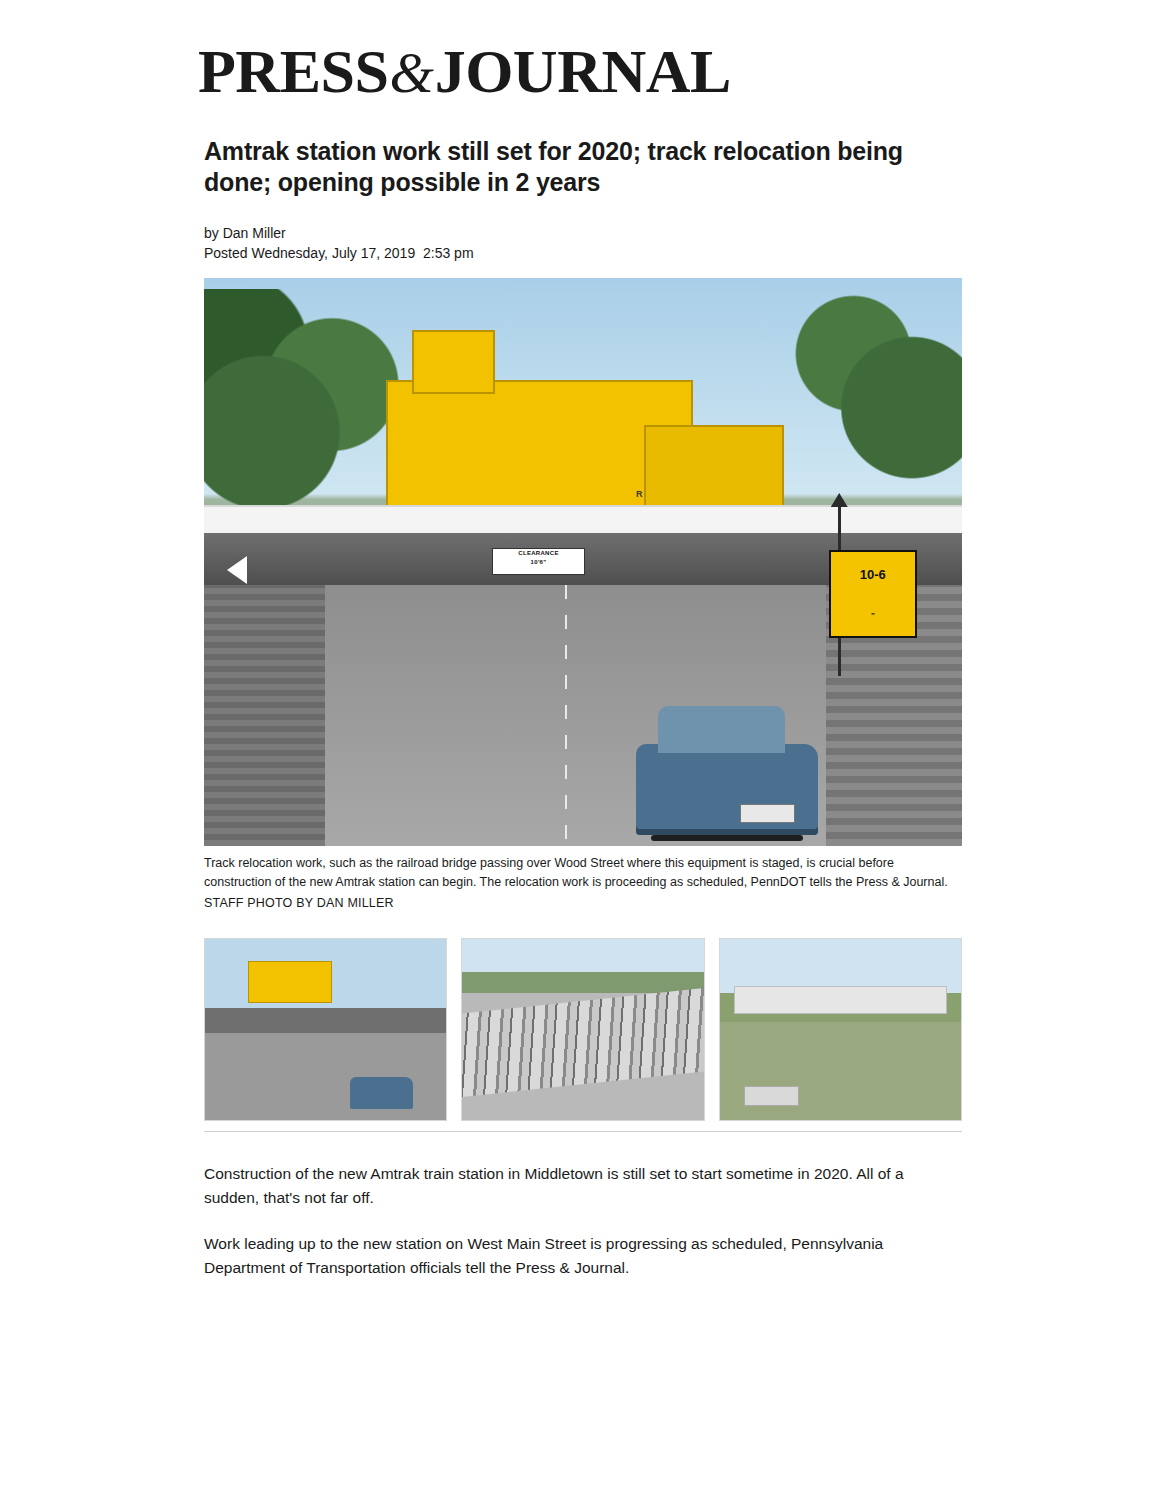PRESS&JOURNAL
Amtrak station work still set for 2020; track relocation being done; opening possible in 2 years
by Dan Miller Posted Wednesday, July 17, 2019 2:53 pm
CLEARANCE
10'6"
10-6"
Track relocation work, such as the railroad bridge passing over Wood Street where this equipment is staged, is crucial before construction of the new Amtrak station can begin. The relocation work is proceeding as scheduled, PennDOT tells the Press & Journal. STAFF PHOTO BY DAN MILLER
Construction of the new Amtrak train station in Middletown is still set to start sometime in 2020. All of a sudden, that's not far off.
Work leading up to the new station on West Main Street is progressing as scheduled, Pennsylvania Department of Transportation officials tell the Press & Journal.